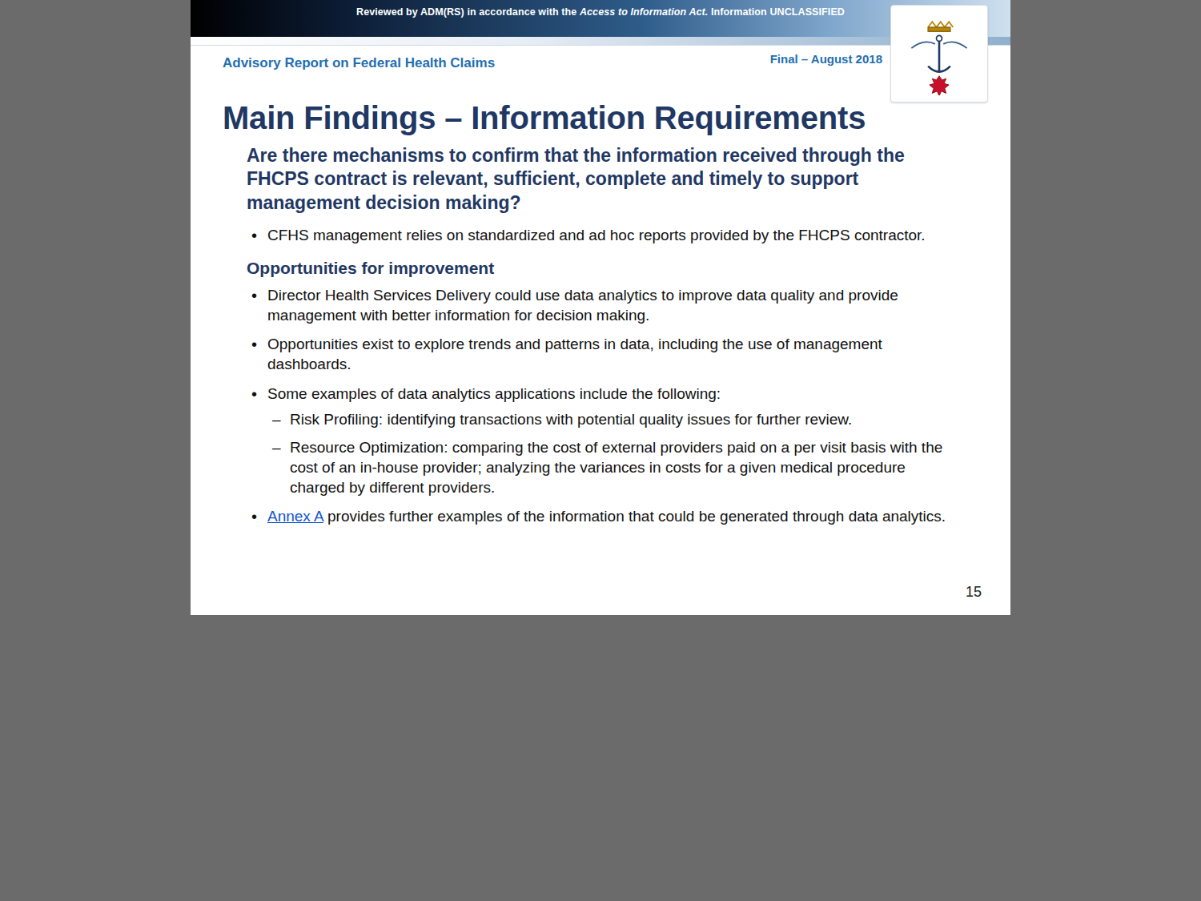Reviewed by ADM(RS) in accordance with the Access to Information Act. Information UNCLASSIFIED
Advisory Report on Federal Health Claims
Final – August 2018
Main Findings – Information Requirements
Are there mechanisms to confirm that the information received through the FHCPS contract is relevant, sufficient, complete and timely to support management decision making?
CFHS management relies on standardized and ad hoc reports provided by the FHCPS contractor.
Opportunities for improvement
Director Health Services Delivery could use data analytics to improve data quality and provide management with better information for decision making.
Opportunities exist to explore trends and patterns in data, including the use of management dashboards.
Some examples of data analytics applications include the following:
Risk Profiling: identifying transactions with potential quality issues for further review.
Resource Optimization: comparing the cost of external providers paid on a per visit basis with the cost of an in-house provider; analyzing the variances in costs for a given medical procedure charged by different providers.
Annex A provides further examples of the information that could be generated through data analytics.
15